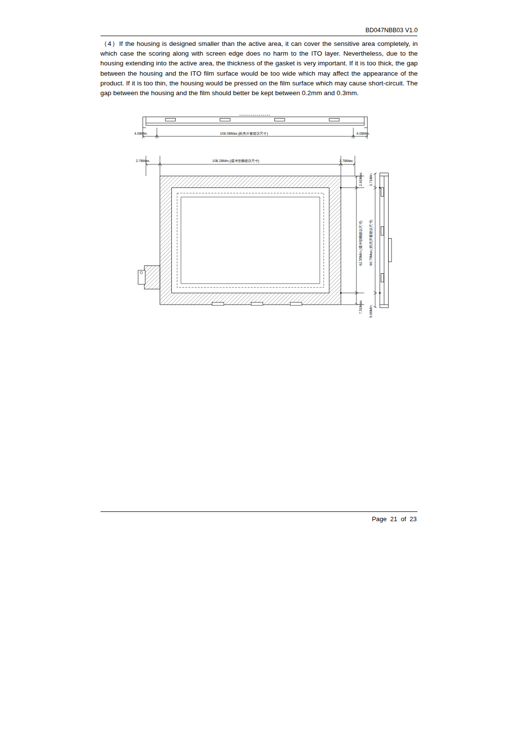BD047NBB03 V1.0
（4）If the housing is designed smaller than the active area, it can cover the sensitive area completely, in which case the scoring along with screen edge does no harm to the ITO layer. Nevertheless, due to the housing extending into the active area, the thickness of the gasket is very important. If it is too thick, the gap between the housing and the ITO film surface would be too wide which may affect the appearance of the product. If it is too thin, the housing would be pressed on the film surface which may cause short-circuit. The gap between the housing and the film should better be kept between 0.2mm and 0.3mm.
4.08Min. 106.08Max.(机壳开窗建议尺寸) 4.08Min. 2.78Max. 108.28Min.(缓冲垫圈建议尺寸) 2.78Max. 2.81Max. 62.55Min.(缓冲垫圈建议尺寸) 7.51Max. 3.71Min. 60.75Max.(机壳开窗建议尺寸) 9.06Min.
Page 21 of 23